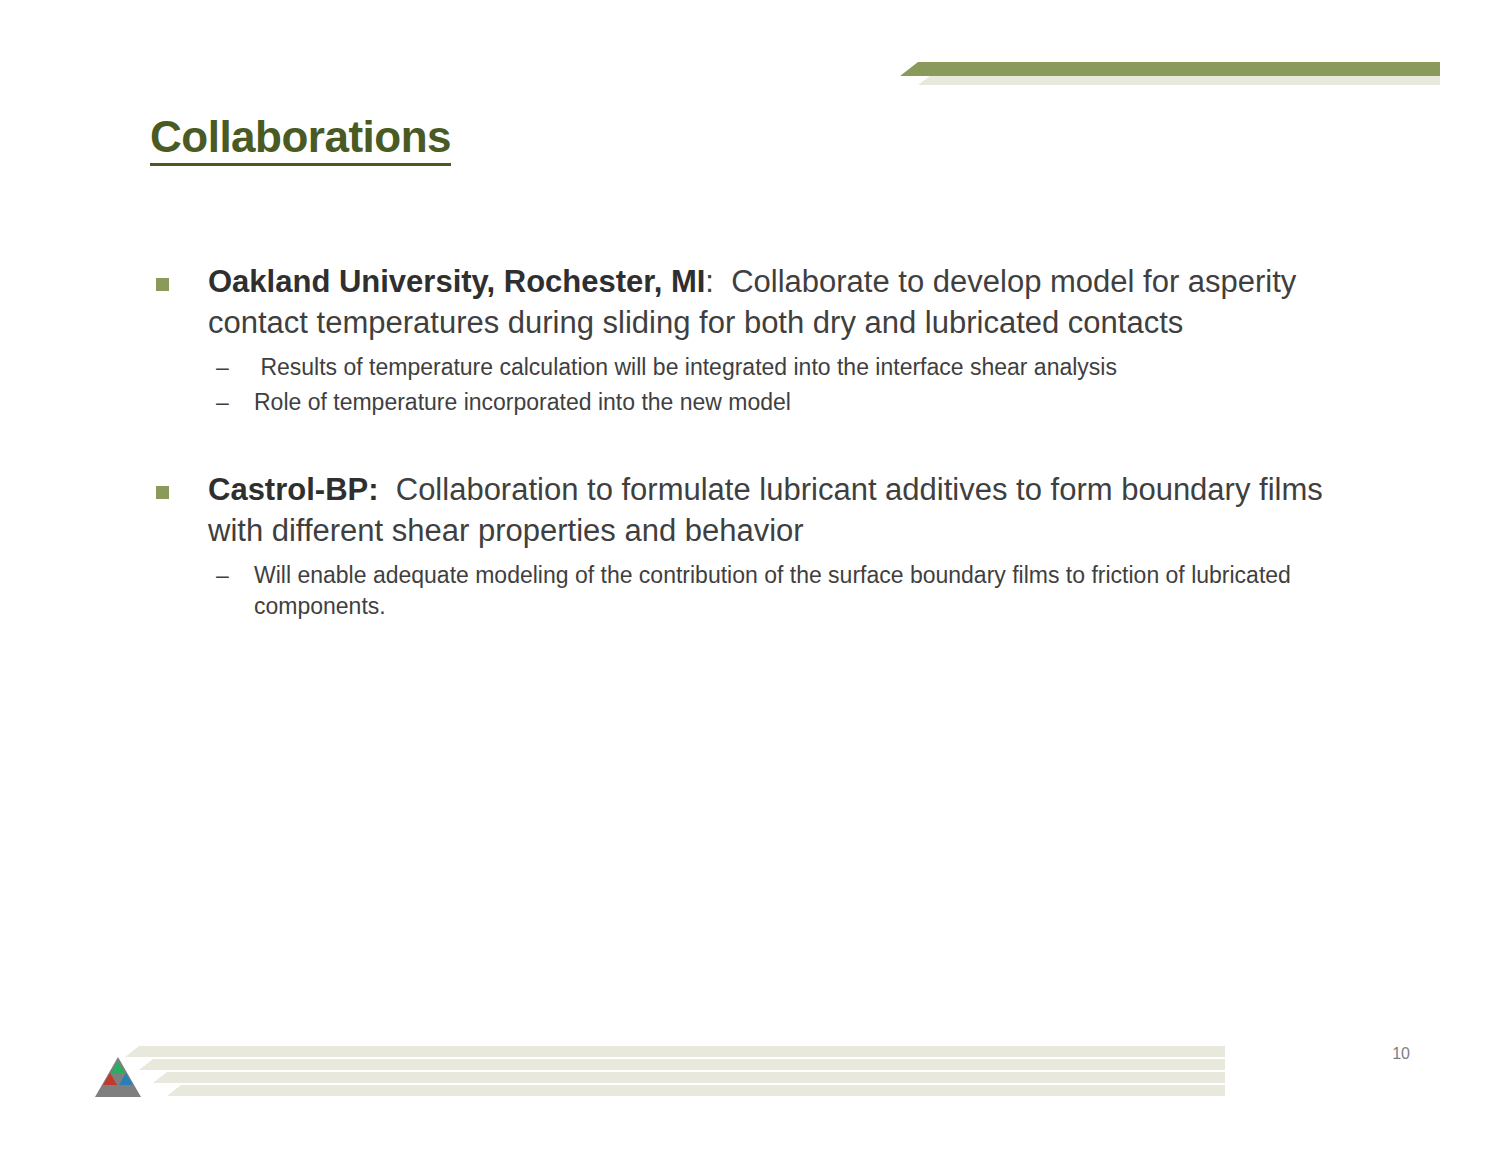Collaborations
Oakland University, Rochester, MI: Collaborate to develop model for asperity contact temperatures during sliding for both dry and lubricated contacts
Results of temperature calculation will be integrated into the interface shear analysis
Role of temperature incorporated into the new model
Castrol-BP: Collaboration to formulate lubricant additives to form boundary films with different shear properties and behavior
Will enable adequate modeling of the contribution of the surface boundary films to friction of lubricated components.
10